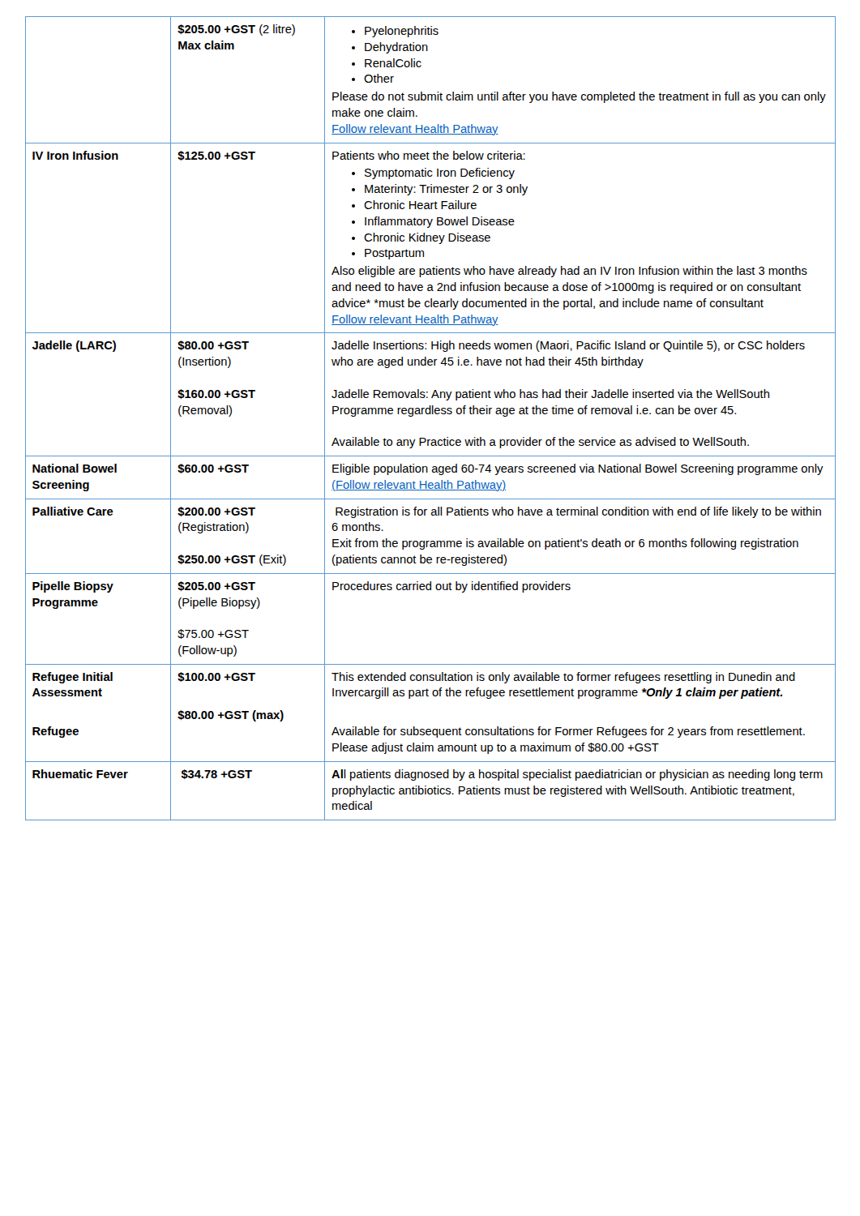| | $205.00 +GST (2 litre) Max claim | Pyelonephritis Dehydration RenalColic Other Please do not submit claim until after you have completed the treatment in full as you can only make one claim. Follow relevant Health Pathway |
| IV Iron Infusion | $125.00 +GST | Patients who meet the below criteria: Symptomatic Iron Deficiency Materinty: Trimester 2 or 3 only Chronic Heart Failure Inflammatory Bowel Disease Chronic Kidney Disease Postpartum Also eligible are patients who have already had an IV Iron Infusion within the last 3 months and need to have a 2nd infusion because a dose of >1000mg is required or on consultant advice* *must be clearly documented in the portal, and include name of consultant Follow relevant Health Pathway |
| Jadelle (LARC) | $80.00 +GST (Insertion) $160.00 +GST (Removal) | Jadelle Insertions: High needs women (Maori, Pacific Island or Quintile 5), or CSC holders who are aged under 45 i.e. have not had their 45th birthday Jadelle Removals: Any patient who has had their Jadelle inserted via the WellSouth Programme regardless of their age at the time of removal i.e. can be over 45. Available to any Practice with a provider of the service as advised to WellSouth. |
| National Bowel Screening | $60.00 +GST | Eligible population aged 60-74 years screened via National Bowel Screening programme only (Follow relevant Health Pathway) |
| Palliative Care | $200.00 +GST (Registration) $250.00 +GST (Exit) | Registration is for all Patients who have a terminal condition with end of life likely to be within 6 months. Exit from the programme is available on patient's death or 6 months following registration (patients cannot be re-registered) |
| Pipelle Biopsy Programme | $205.00 +GST (Pipelle Biopsy) $75.00 +GST (Follow-up) | Procedures carried out by identified providers |
| Refugee Initial Assessment Refugee | $100.00 +GST $80.00 +GST (max) | This extended consultation is only available to former refugees resettling in Dunedin and Invercargill as part of the refugee resettlement programme *Only 1 claim per patient. Available for subsequent consultations for Former Refugees for 2 years from resettlement. Please adjust claim amount up to a maximum of $80.00 +GST |
| Rhuematic Fever | $34.78 +GST | Al l patients diagnosed by a hospital specialist paediatrician or physician as needing long term prophylactic antibiotics. Patients must be registered with WellSouth. Antibiotic treatment, medical |